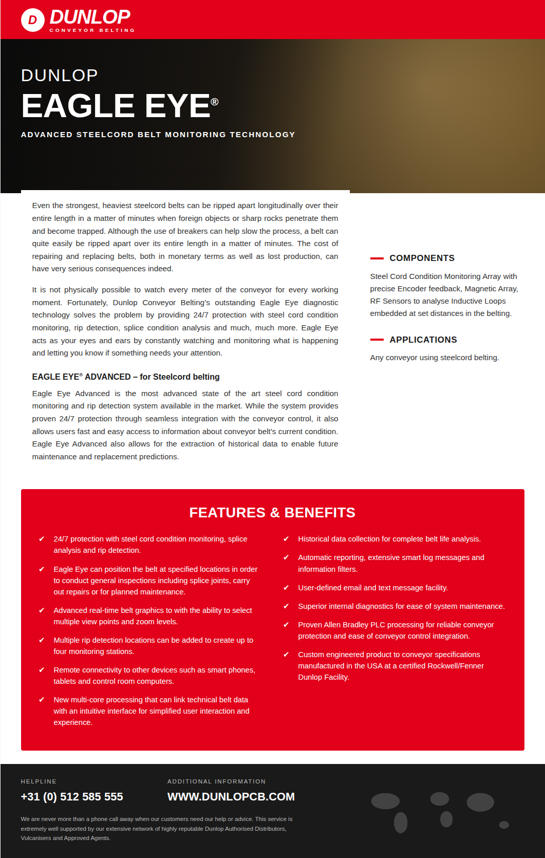D
DUNLOP CONVEYOR BELTING
DUNLOP EAGLE EYE®
Advanced Steelcord Belt Monitoring Technology
Even the strongest, heaviest steelcord belts can be ripped apart longitudinally over their entire length in a matter of minutes when foreign objects or sharp rocks penetrate them and become trapped. Although the use of breakers can help slow the process, a belt can quite easily be ripped apart over its entire length in a matter of minutes. The cost of repairing and replacing belts, both in monetary terms as well as lost production, can have very serious consequences indeed.
It is not physically possible to watch every meter of the conveyor for every working moment. Fortunately, Dunlop Conveyor Belting’s outstanding Eagle Eye diagnostic technology solves the problem by providing 24/7 protection with steel cord condition monitoring, rip detection, splice condition analysis and much, much more. Eagle Eye acts as your eyes and ears by constantly watching and monitoring what is happening and letting you know if something needs your attention.
EAGLE EYE® ADVANCED – for Steelcord belting
Eagle Eye Advanced is the most advanced state of the art steel cord condition monitoring and rip detection system available in the market. While the system provides proven 24/7 protection through seamless integration with the conveyor control, it also allows users fast and easy access to information about conveyor belt’s current condition. Eagle Eye Advanced also allows for the extraction of historical data to enable future maintenance and replacement predictions.
Components
Steel Cord Condition Monitoring Array with precise Encoder feedback, Magnetic Array, RF Sensors to analyse Inductive Loops embedded at set distances in the belting.
Applications
Any conveyor using steelcord belting.
FEATURES & BENEFITS
24/7 protection with steel cord condition monitoring, splice analysis and rip detection.
Eagle Eye can position the belt at specified locations in order to conduct general inspections including splice joints, carry out repairs or for planned maintenance.
Advanced real-time belt graphics to with the ability to select multiple view points and zoom levels.
Multiple rip detection locations can be added to create up to four monitoring stations.
Remote connectivity to other devices such as smart phones, tablets and control room computers.
New multi-core processing that can link technical belt data with an intuitive interface for simplified user interaction and experience.
Historical data collection for complete belt life analysis.
Automatic reporting, extensive smart log messages and information filters.
User-defined email and text message facility.
Superior internal diagnostics for ease of system maintenance.
Proven Allen Bradley PLC processing for reliable conveyor protection and ease of conveyor control integration.
Custom engineered product to conveyor specifications manufactured in the USA at a certified Rockwell/Fenner Dunlop Facility.
Helpline
+31 (0) 512 585 555
Additional information
WWW.DUNLOPCB.COM
We are never more than a phone call away when our customers need our help or advice. This service is extremely well supported by our extensive network of highly reputable Dunlop Authorised Distributors, Vulcanisers and Approved Agents.